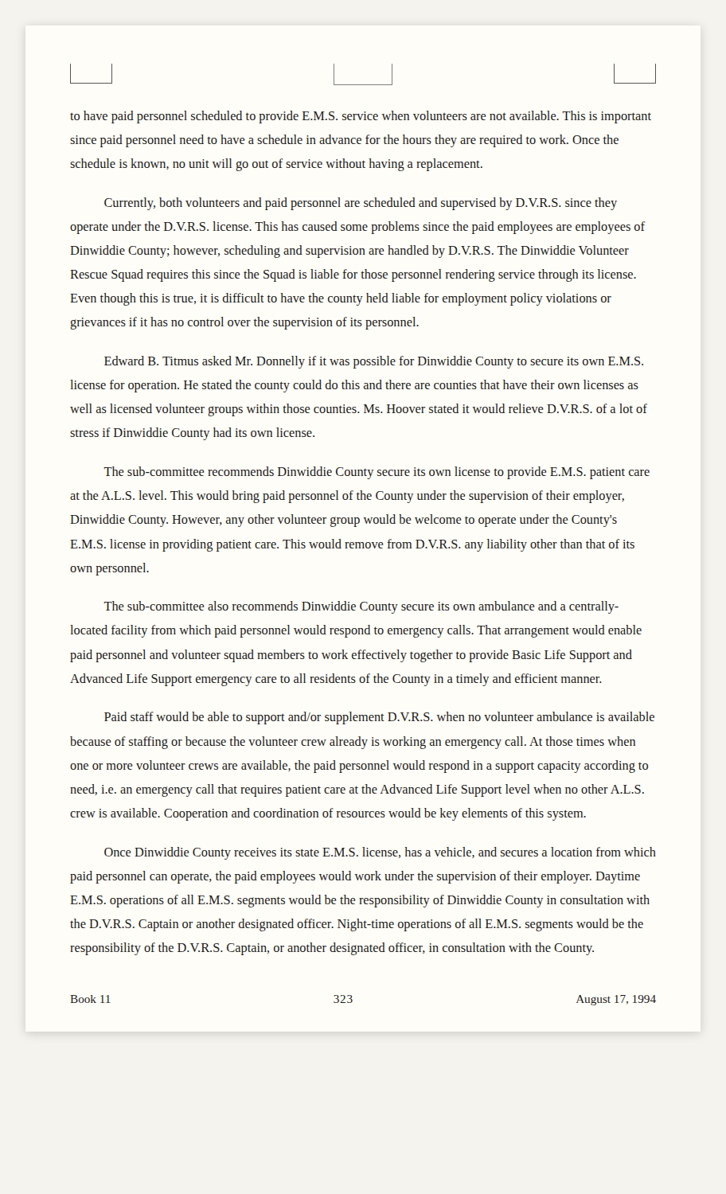to have paid personnel scheduled to provide E.M.S. service when volunteers are not available. This is important since paid personnel need to have a schedule in advance for the hours they are required to work. Once the schedule is known, no unit will go out of service without having a replacement.
Currently, both volunteers and paid personnel are scheduled and supervised by D.V.R.S. since they operate under the D.V.R.S. license. This has caused some problems since the paid employees are employees of Dinwiddie County; however, scheduling and supervision are handled by D.V.R.S. The Dinwiddie Volunteer Rescue Squad requires this since the Squad is liable for those personnel rendering service through its license. Even though this is true, it is difficult to have the county held liable for employment policy violations or grievances if it has no control over the supervision of its personnel.
Edward B. Titmus asked Mr. Donnelly if it was possible for Dinwiddie County to secure its own E.M.S. license for operation. He stated the county could do this and there are counties that have their own licenses as well as licensed volunteer groups within those counties. Ms. Hoover stated it would relieve D.V.R.S. of a lot of stress if Dinwiddie County had its own license.
The sub-committee recommends Dinwiddie County secure its own license to provide E.M.S. patient care at the A.L.S. level. This would bring paid personnel of the County under the supervision of their employer, Dinwiddie County. However, any other volunteer group would be welcome to operate under the County's E.M.S. license in providing patient care. This would remove from D.V.R.S. any liability other than that of its own personnel.
The sub-committee also recommends Dinwiddie County secure its own ambulance and a centrally-located facility from which paid personnel would respond to emergency calls. That arrangement would enable paid personnel and volunteer squad members to work effectively together to provide Basic Life Support and Advanced Life Support emergency care to all residents of the County in a timely and efficient manner.
Paid staff would be able to support and/or supplement D.V.R.S. when no volunteer ambulance is available because of staffing or because the volunteer crew already is working an emergency call. At those times when one or more volunteer crews are available, the paid personnel would respond in a support capacity according to need, i.e. an emergency call that requires patient care at the Advanced Life Support level when no other A.L.S. crew is available. Cooperation and coordination of resources would be key elements of this system.
Once Dinwiddie County receives its state E.M.S. license, has a vehicle, and secures a location from which paid personnel can operate, the paid employees would work under the supervision of their employer. Daytime E.M.S. operations of all E.M.S. segments would be the responsibility of Dinwiddie County in consultation with the D.V.R.S. Captain or another designated officer. Night-time operations of all E.M.S. segments would be the responsibility of the D.V.R.S. Captain, or another designated officer, in consultation with the County.
Book 11 323 August 17, 1994